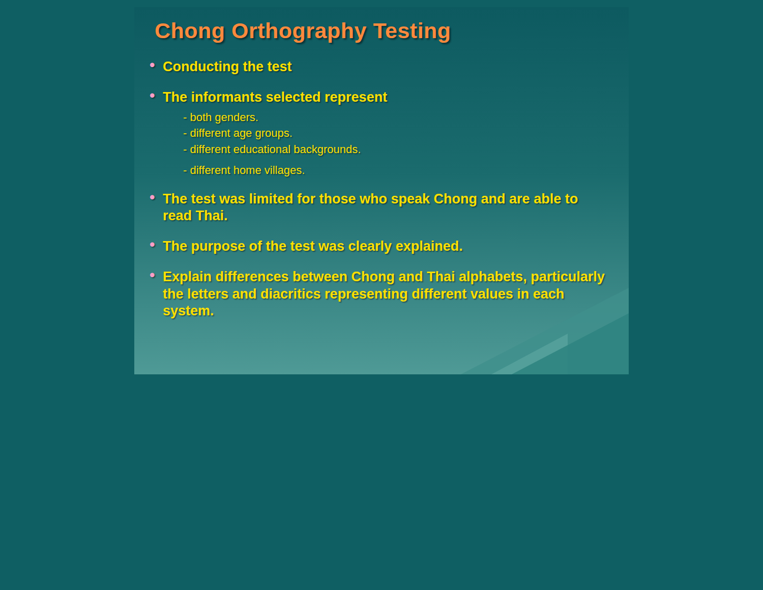Chong Orthography Testing
Conducting the test
The informants selected represent
- both genders.
- different age groups.
- different educational backgrounds.
- different home villages.
The test was limited for those who speak Chong and are able to read Thai.
The purpose of the test was clearly explained.
Explain differences between Chong and Thai alphabets, particularly the letters and diacritics representing different values in each system.